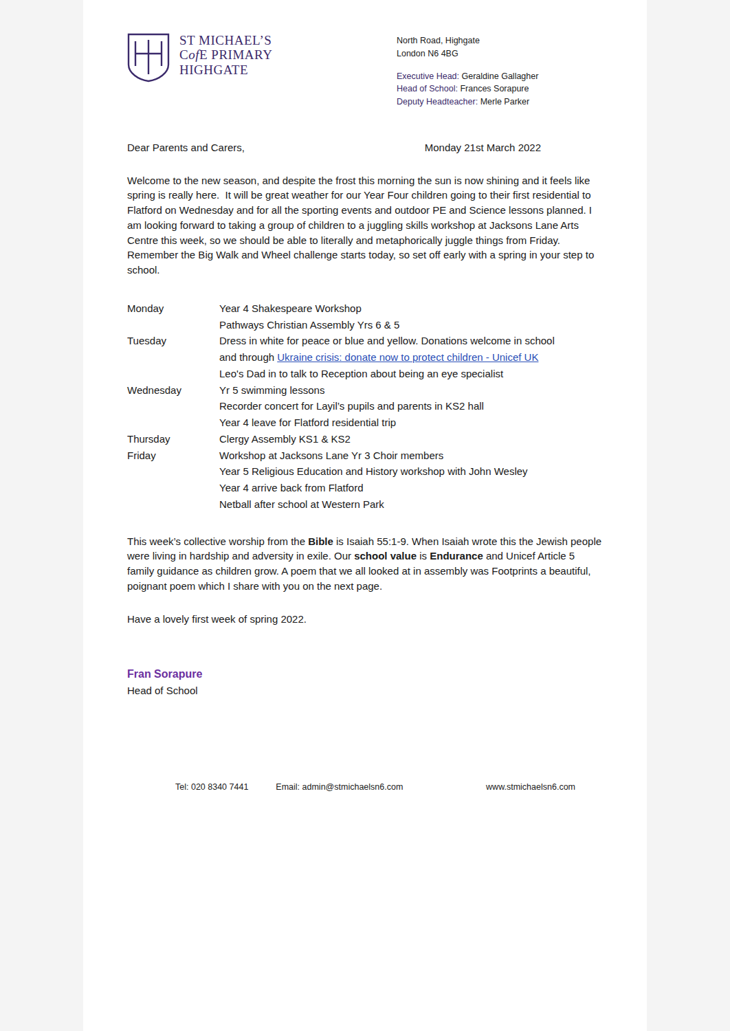ST MICHAEL’S
Cof E PRIMARY
HIGHGATE
North Road, Highgate
London N6 4BG
Executive Head: Geraldine Gallagher
Head of School: Frances Sorapure
Deputy Headteacher: Merle Parker
Dear Parents and Carers,
Monday 21st March 2022
Welcome to the new season, and despite the frost this morning the sun is now shining and it feels like spring is really here. It will be great weather for our Year Four children going to their first residential to Flatford on Wednesday and for all the sporting events and outdoor PE and Science lessons planned. I am looking forward to taking a group of children to a juggling skills workshop at Jacksons Lane Arts Centre this week, so we should be able to literally and metaphorically juggle things from Friday. Remember the Big Walk and Wheel challenge starts today, so set off early with a spring in your step to school.
| Monday | Year 4 Shakespeare Workshop |
| | Pathways Christian Assembly Yrs 6 & 5 |
| Tuesday | Dress in white for peace or blue and yellow. Donations welcome in school |
| | and through Ukraine crisis: donate now to protect children - Unicef UK |
| | Leo's Dad in to talk to Reception about being an eye specialist |
| Wednesday | Yr 5 swimming lessons |
| | Recorder concert for Layil’s pupils and parents in KS2 hall |
| | Year 4 leave for Flatford residential trip |
| Thursday | Clergy Assembly KS1 & KS2 |
| Friday | Workshop at Jacksons Lane Yr 3 Choir members |
| | Year 5 Religious Education and History workshop with John Wesley |
| | Year 4 arrive back from Flatford |
| | Netball after school at Western Park |
This week’s collective worship from the Bible is Isaiah 55:1-9. When Isaiah wrote this the Jewish people were living in hardship and adversity in exile. Our school value is Endurance and Unicef Article 5 family guidance as children grow. A poem that we all looked at in assembly was Footprints a beautiful, poignant poem which I share with you on the next page.
Have a lovely first week of spring 2022.
Fran Sorapure
Head of School
Tel: 020 8340 7441
Email: admin@stmichaelsn6.com
www.stmichaelsn6.com